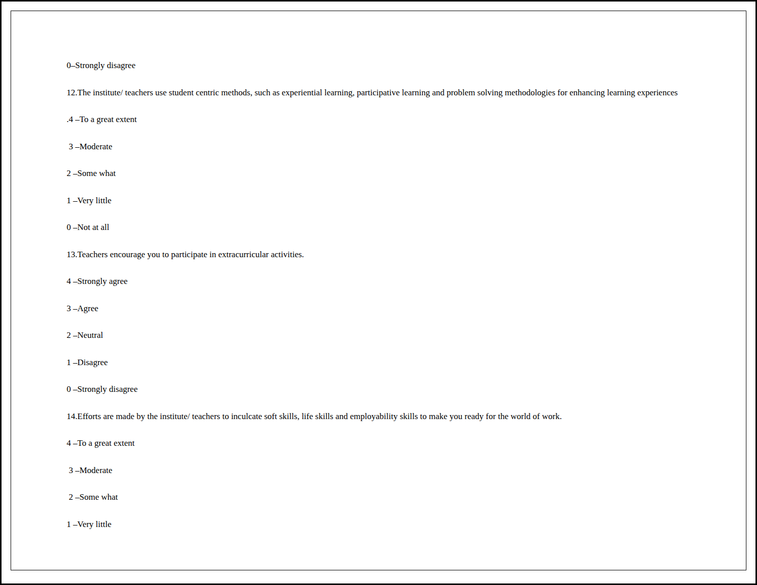0–Strongly disagree
12.The institute/ teachers use student centric methods, such as experiential learning, participative learning and problem solving methodologies for enhancing learning experiences
.4 –To a great extent
3 –Moderate
2 –Some what
1 –Very little
0 –Not at all
13.Teachers encourage you to participate in extracurricular activities.
4 –Strongly agree
3 –Agree
2 –Neutral
1 –Disagree
0 –Strongly disagree
14.Efforts are made by the institute/ teachers to inculcate soft skills, life skills and employability skills to make you ready for the world of work.
4 –To a great extent
3 –Moderate
2 –Some what
1 –Very little